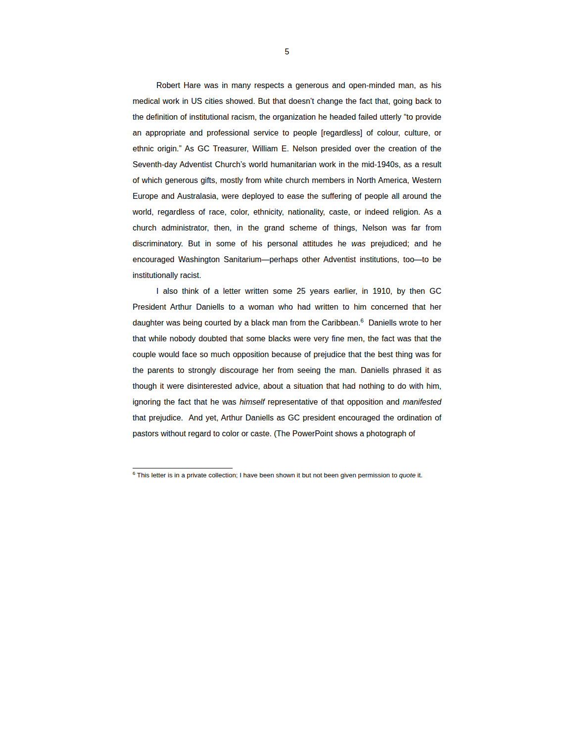5
Robert Hare was in many respects a generous and open-minded man, as his medical work in US cities showed. But that doesn’t change the fact that, going back to the definition of institutional racism, the organization he headed failed utterly “to provide an appropriate and professional service to people [regardless] of colour, culture, or ethnic origin.” As GC Treasurer, William E. Nelson presided over the creation of the Seventh-day Adventist Church’s world humanitarian work in the mid-1940s, as a result of which generous gifts, mostly from white church members in North America, Western Europe and Australasia, were deployed to ease the suffering of people all around the world, regardless of race, color, ethnicity, nationality, caste, or indeed religion. As a church administrator, then, in the grand scheme of things, Nelson was far from discriminatory. But in some of his personal attitudes he was prejudiced; and he encouraged Washington Sanitarium—perhaps other Adventist institutions, too—to be institutionally racist.
I also think of a letter written some 25 years earlier, in 1910, by then GC President Arthur Daniells to a woman who had written to him concerned that her daughter was being courted by a black man from the Caribbean.6 Daniells wrote to her that while nobody doubted that some blacks were very fine men, the fact was that the couple would face so much opposition because of prejudice that the best thing was for the parents to strongly discourage her from seeing the man. Daniells phrased it as though it were disinterested advice, about a situation that had nothing to do with him, ignoring the fact that he was himself representative of that opposition and manifested that prejudice. And yet, Arthur Daniells as GC president encouraged the ordination of pastors without regard to color or caste. (The PowerPoint shows a photograph of
6 This letter is in a private collection; I have been shown it but not been given permission to quote it.